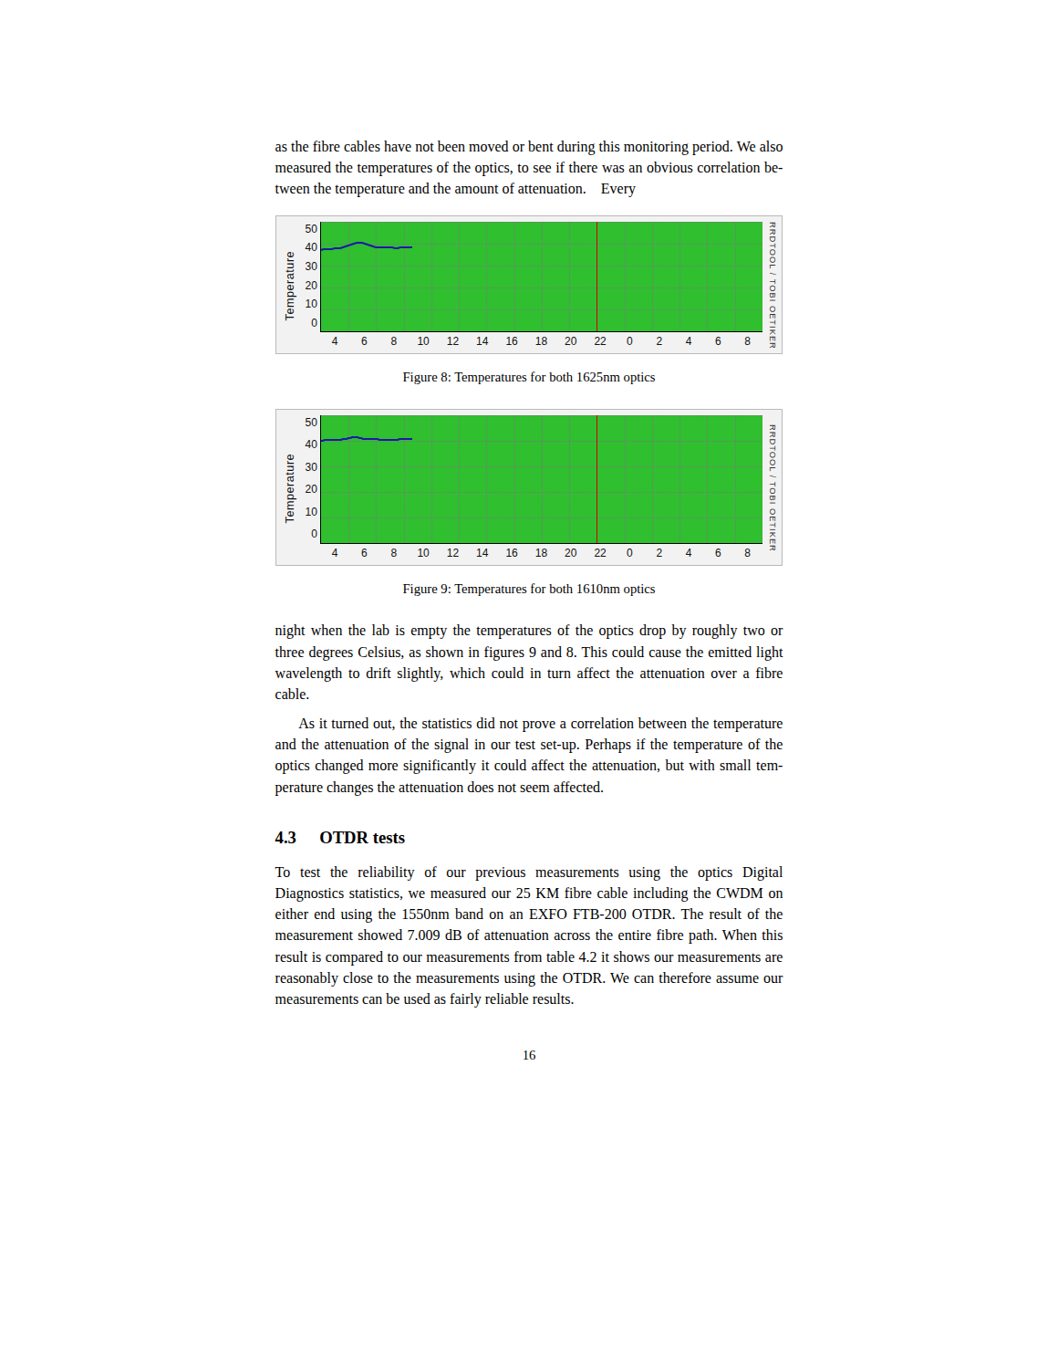as the fibre cables have not been moved or bent during this monitoring period. We also measured the temperatures of the optics, to see if there was an obvious correlation between the temperature and the amount of attenuation. Every
Temperature
50
40
30
20
10
0
4681012141618202202468
RRDTOOL / TOBI OETIKER
Figure 8: Temperatures for both 1625nm optics
Temperature
50
40
30
20
10
0
4681012141618202202468
RRDTOOL / TOBI OETIKER
Figure 9: Temperatures for both 1610nm optics
night when the lab is empty the temperatures of the optics drop by roughly two or three degrees Celsius, as shown in figures 9 and 8. This could cause the emitted light wavelength to drift slightly, which could in turn affect the attenuation over a fibre cable.
As it turned out, the statistics did not prove a correlation between the temperature and the attenuation of the signal in our test set-up. Perhaps if the temperature of the optics changed more significantly it could affect the attenuation, but with small temperature changes the attenuation does not seem affected.
4.3 OTDR tests
To test the reliability of our previous measurements using the optics Digital Diagnostics statistics, we measured our 25 KM fibre cable including the CWDM on either end using the 1550nm band on an EXFO FTB-200 OTDR. The result of the measurement showed 7.009 dB of attenuation across the entire fibre path. When this result is compared to our measurements from table 4.2 it shows our measurements are reasonably close to the measurements using the OTDR. We can therefore assume our measurements can be used as fairly reliable results.
16